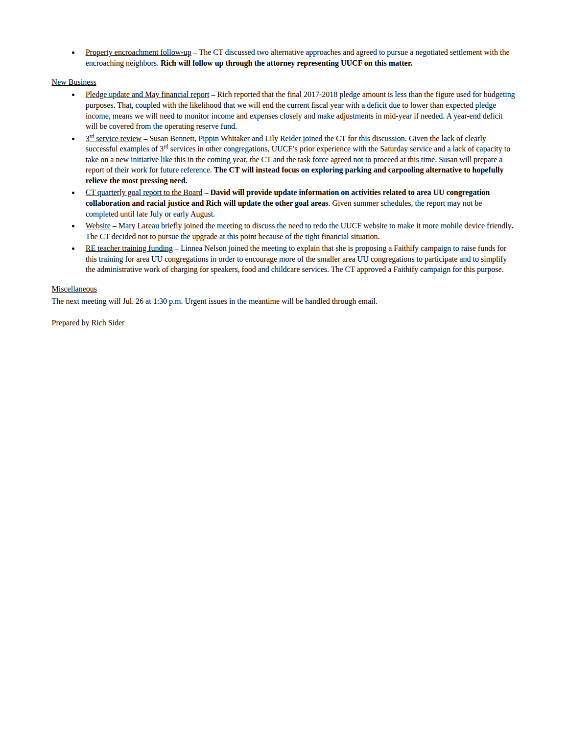Property encroachment follow-up – The CT discussed two alternative approaches and agreed to pursue a negotiated settlement with the encroaching neighbors. Rich will follow up through the attorney representing UUCF on this matter.
New Business
Pledge update and May financial report – Rich reported that the final 2017-2018 pledge amount is less than the figure used for budgeting purposes. That, coupled with the likelihood that we will end the current fiscal year with a deficit due to lower than expected pledge income, means we will need to monitor income and expenses closely and make adjustments in mid-year if needed. A year-end deficit will be covered from the operating reserve fund.
3rd service review – Susan Bennett, Pippin Whitaker and Lily Reider joined the CT for this discussion. Given the lack of clearly successful examples of 3rd services in other congregations, UUCF’s prior experience with the Saturday service and a lack of capacity to take on a new initiative like this in the coming year, the CT and the task force agreed not to proceed at this time. Susan will prepare a report of their work for future reference. The CT will instead focus on exploring parking and carpooling alternative to hopefully relieve the most pressing need.
CT quarterly goal report to the Board – David will provide update information on activities related to area UU congregation collaboration and racial justice and Rich will update the other goal areas. Given summer schedules, the report may not be completed until late July or early August.
Website – Mary Lareau briefly joined the meeting to discuss the need to redo the UUCF website to make it more mobile device friendly. The CT decided not to pursue the upgrade at this point because of the tight financial situation.
RE teacher training funding – Linnea Nelson joined the meeting to explain that she is proposing a Faithify campaign to raise funds for this training for area UU congregations in order to encourage more of the smaller area UU congregations to participate and to simplify the administrative work of charging for speakers, food and childcare services. The CT approved a Faithify campaign for this purpose.
Miscellaneous
The next meeting will Jul. 26 at 1:30 p.m. Urgent issues in the meantime will be handled through email.
Prepared by Rich Sider